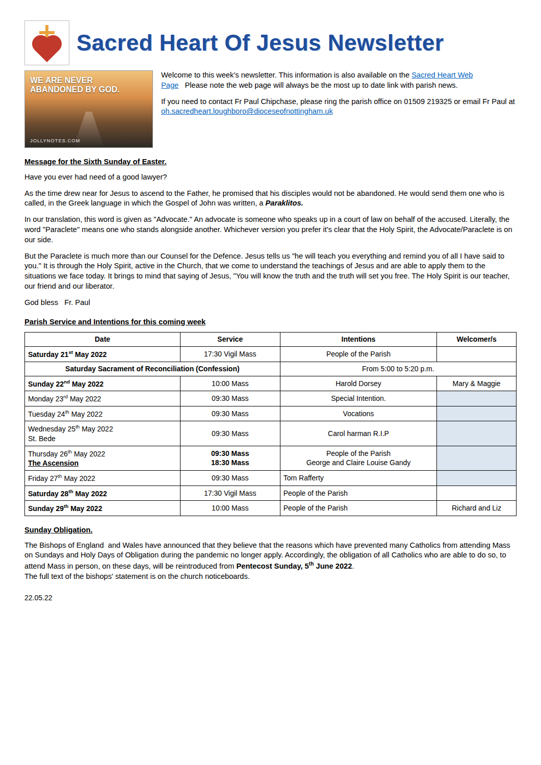Sacred Heart Of Jesus Newsletter
We are never abandoned by God.
JOLLYNOTES.COM
Welcome to this week’s newsletter. This information is also available on the Sacred Heart Web Page Please note the web page will always be the most up to date link with parish news.
If you need to contact Fr Paul Chipchase, please ring the parish office on 01509 219325 or email Fr Paul at oh.sacredheart.loughboro@dioceseofnottingham.uk
Message for the Sixth Sunday of Easter.
Have you ever had need of a good lawyer?
As the time drew near for Jesus to ascend to the Father, he promised that his disciples would not be abandoned. He would send them one who is called, in the Greek language in which the Gospel of John was written, a Paraklitos.
In our translation, this word is given as "Advocate." An advocate is someone who speaks up in a court of law on behalf of the accused. Literally, the word "Paraclete" means one who stands alongside another. Whichever version you prefer it's clear that the Holy Spirit, the Advocate/Paraclete is on our side.
But the Paraclete is much more than our Counsel for the Defence. Jesus tells us "he will teach you everything and remind you of all I have said to you." It is through the Holy Spirit, active in the Church, that we come to understand the teachings of Jesus and are able to apply them to the situations we face today. It brings to mind that saying of Jesus, "You will know the truth and the truth will set you free. The Holy Spirit is our teacher, our friend and our liberator.
God bless Fr. Paul
Parish Service and Intentions for this coming week
| Date | Service | Intentions | Welcomer/s |
| --- | --- | --- | --- |
| Saturday 21 st May 2022 | 17:30 Vigil Mass | People of the Parish | |
| Saturday Sacrament of Reconciliation (Confession) | From 5:00 to 5:20 p.m. |
| Sunday 22 nd May 2022 | 10:00 Mass | Harold Dorsey | Mary & Maggie |
| Monday 23 rd May 2022 | 09:30 Mass | Special Intention. | |
| Tuesday 24 th May 2022 | 09:30 Mass | Vocations | |
| Wednesday 25 th May 2022 St. Bede | 09:30 Mass | Carol harman R.I.P | |
| Thursday 26 th May 2022 The Ascension | 09:30 Mass 18:30 Mass | People of the Parish George and Claire Louise Gandy | |
| Friday 27 th May 2022 | 09:30 Mass | Tom Rafferty | |
| Saturday 28 th May 2022 | 17:30 Vigil Mass | People of the Parish | |
| Sunday 29 th May 2022 | 10:00 Mass | People of the Parish | Richard and Liz |
Sunday Obligation.
The Bishops of England and Wales have announced that they believe that the reasons which have prevented many Catholics from attending Mass on Sundays and Holy Days of Obligation during the pandemic no longer apply. Accordingly, the obligation of all Catholics who are able to do so, to attend Mass in person, on these days, will be reintroduced from Pentecost Sunday, 5th June 2022.
The full text of the bishops' statement is on the church noticeboards.
22.05.22